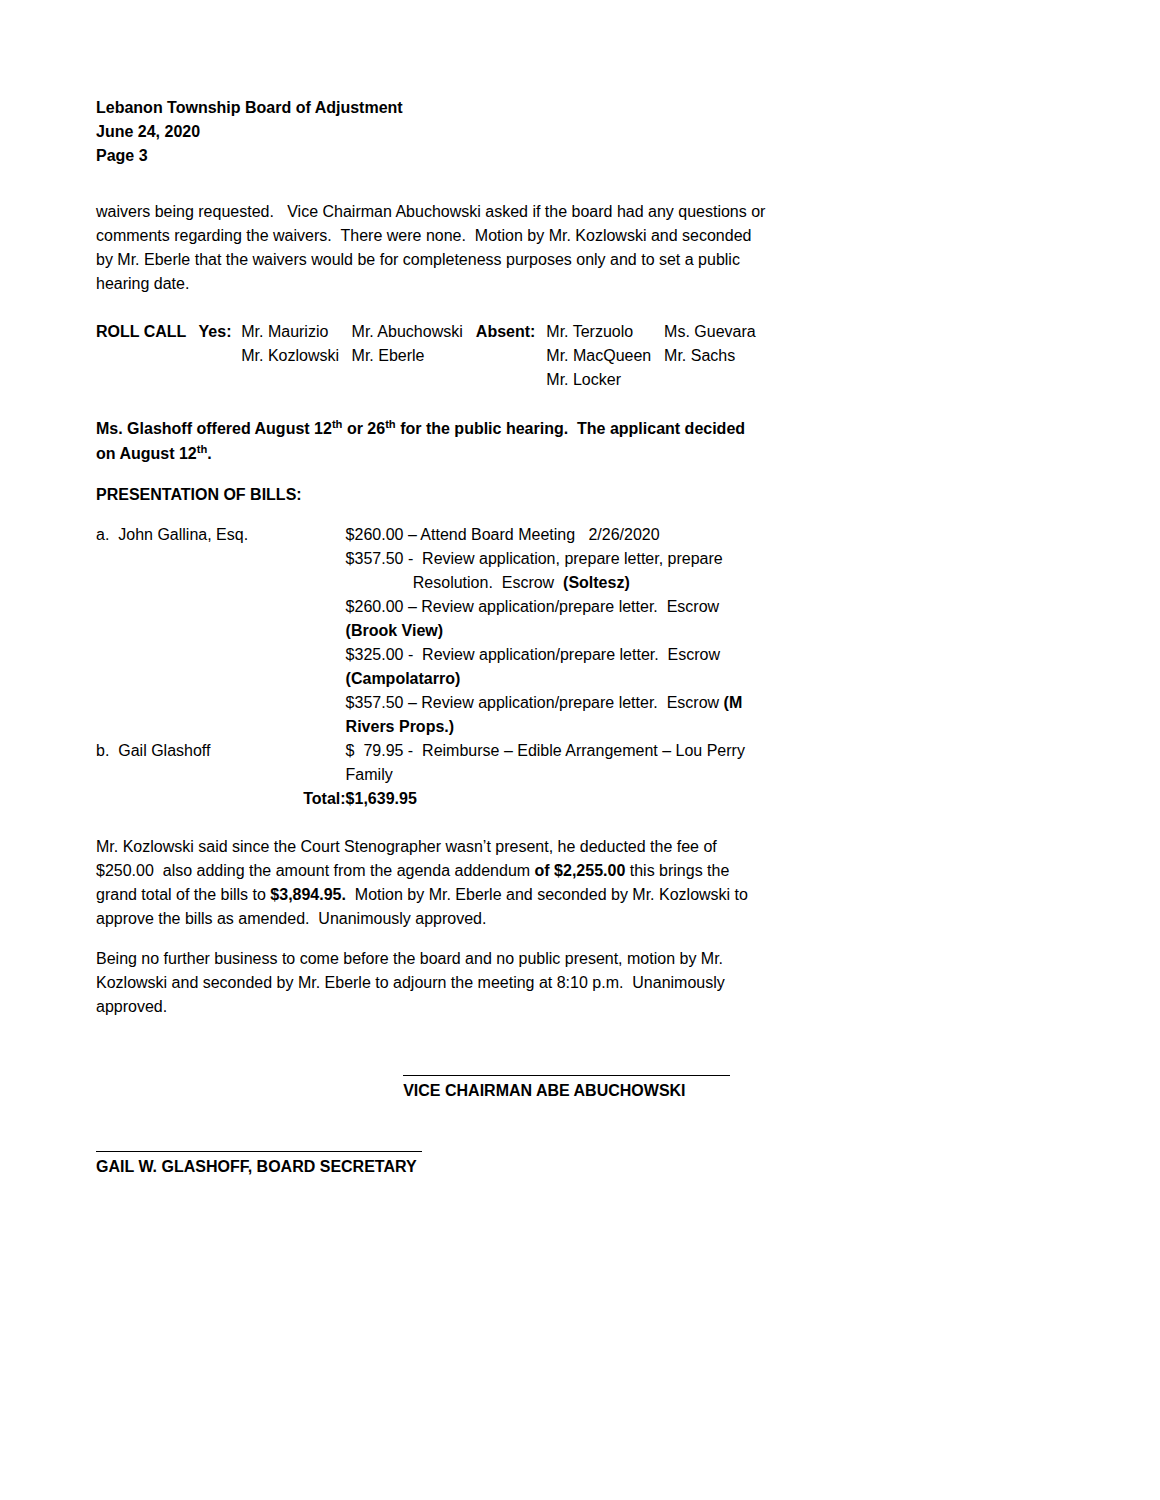Lebanon Township Board of Adjustment
June 24, 2020
Page 3
waivers being requested. Vice Chairman Abuchowski asked if the board had any questions or comments regarding the waivers. There were none. Motion by Mr. Kozlowski and seconded by Mr. Eberle that the waivers would be for completeness purposes only and to set a public hearing date.
| ROLL CALL | Yes: | Mr. Maurizio | Mr. Abuchowski | Absent: | Mr. Terzuolo | Ms. Guevara |
| | | Mr. Kozlowski | Mr. Eberle | | Mr. MacQueen | Mr. Sachs |
| | | | | | Mr. Locker | |
Ms. Glashoff offered August 12th or 26th for the public hearing. The applicant decided on August 12th.
PRESENTATION OF BILLS:
| a. John Gallina, Esq. | $260.00 – Attend Board Meeting 2/26/2020 |
| | $357.50 - Review application, prepare letter, prepare |
| | Resolution. Escrow (Soltesz) |
| | $260.00 – Review application/prepare letter. Escrow (Brook View) |
| | $325.00 - Review application/prepare letter. Escrow (Campolatarro) |
| | $357.50 – Review application/prepare letter. Escrow (M Rivers Props.) |
| b. Gail Glashoff | $ 79.95 - Reimburse – Edible Arrangement – Lou Perry Family |
| Total: | $1,639.95 |
Mr. Kozlowski said since the Court Stenographer wasn’t present, he deducted the fee of $250.00 also adding the amount from the agenda addendum of $2,255.00 this brings the grand total of the bills to $3,894.95. Motion by Mr. Eberle and seconded by Mr. Kozlowski to approve the bills as amended. Unanimously approved.
Being no further business to come before the board and no public present, motion by Mr. Kozlowski and seconded by Mr. Eberle to adjourn the meeting at 8:10 p.m. Unanimously approved.
VICE CHAIRMAN ABE ABUCHOWSKI
GAIL W. GLASHOFF, BOARD SECRETARY